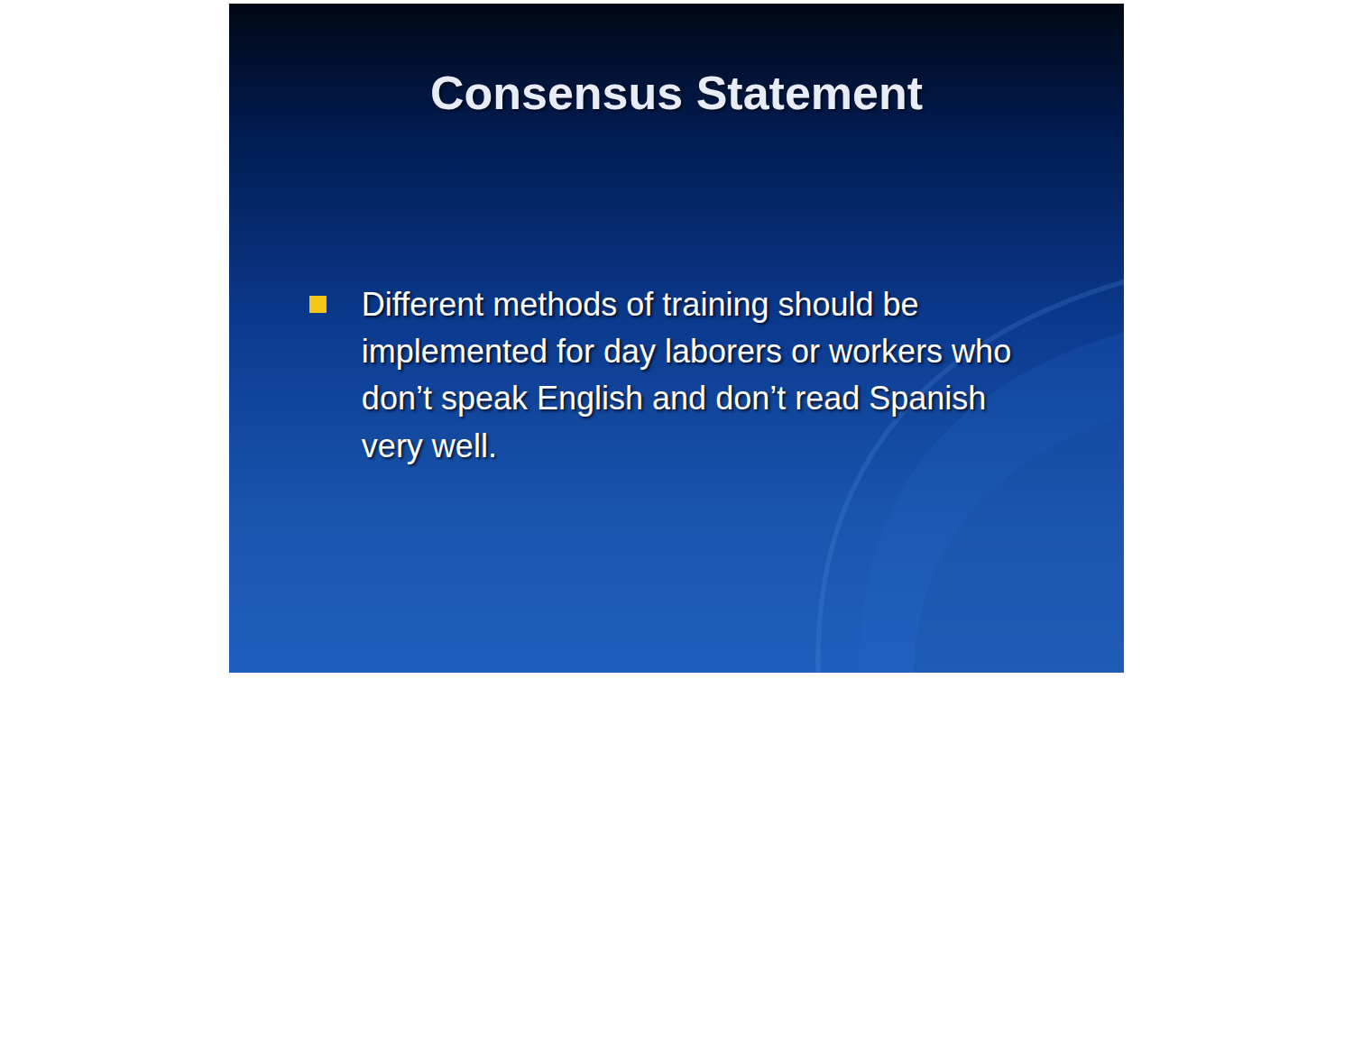Consensus Statement
Different methods of training should be implemented for day laborers or workers who don’t speak English and don’t read Spanish very well.